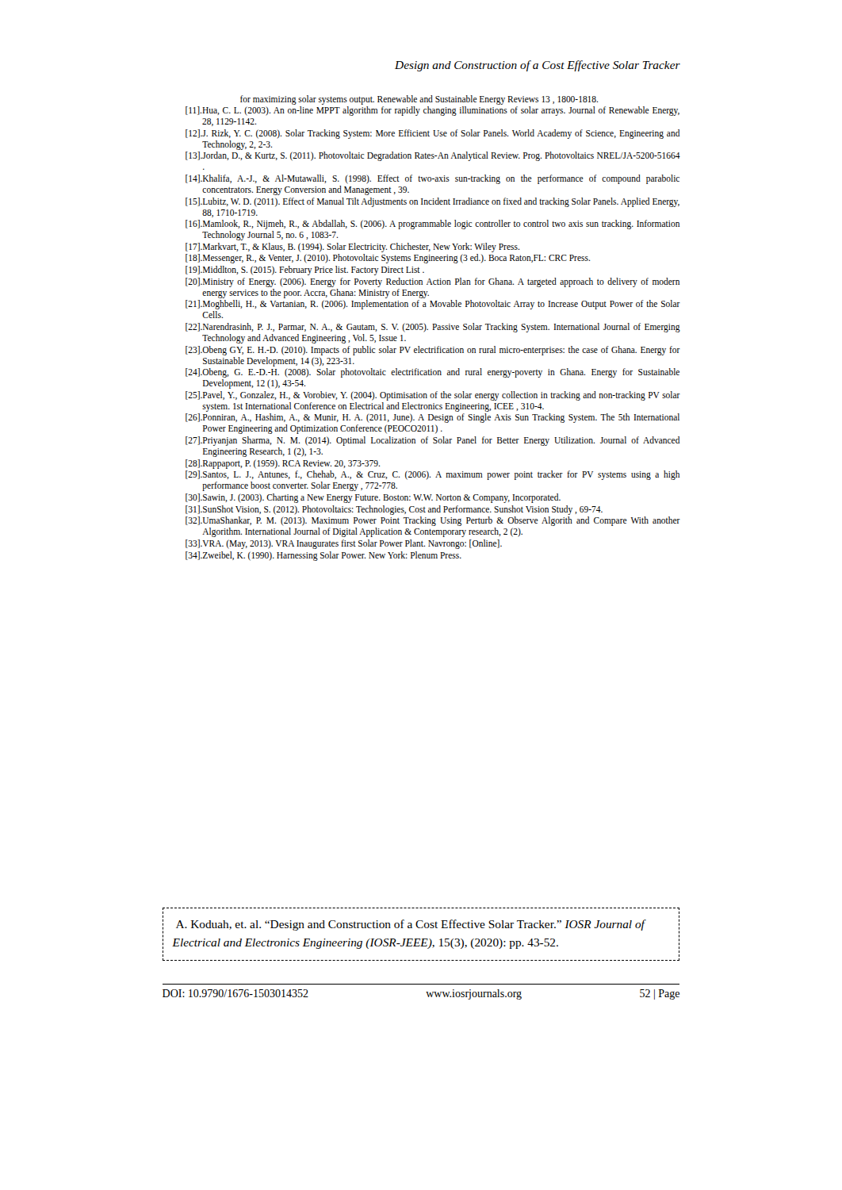Design and Construction of a Cost Effective Solar Tracker
for maximizing solar systems output. Renewable and Sustainable Energy Reviews 13 , 1800-1818.
[11]. Hua, C. L. (2003). An on-line MPPT algorithm for rapidly changing illuminations of solar arrays. Journal of Renewable Energy, 28, 1129-1142.
[12]. J. Rizk, Y. C. (2008). Solar Tracking System: More Efficient Use of Solar Panels. World Academy of Science, Engineering and Technology, 2, 2-3.
[13]. Jordan, D., & Kurtz, S. (2011). Photovoltaic Degradation Rates-An Analytical Review. Prog. Photovoltaics NREL/JA-5200-51664 .
[14]. Khalifa, A.-J., & Al-Mutawalli, S. (1998). Effect of two-axis sun-tracking on the performance of compound parabolic concentrators. Energy Conversion and Management , 39.
[15]. Lubitz, W. D. (2011). Effect of Manual Tilt Adjustments on Incident Irradiance on fixed and tracking Solar Panels. Applied Energy, 88, 1710-1719.
[16]. Mamlook, R., Nijmeh, R., & Abdallah, S. (2006). A programmable logic controller to control two axis sun tracking. Information Technology Journal 5, no. 6 , 1083-7.
[17]. Markvart, T., & Klaus, B. (1994). Solar Electricity. Chichester, New York: Wiley Press.
[18]. Messenger, R., & Venter, J. (2010). Photovoltaic Systems Engineering (3 ed.). Boca Raton,FL: CRC Press.
[19]. Middlton, S. (2015). February Price list. Factory Direct List .
[20]. Ministry of Energy. (2006). Energy for Poverty Reduction Action Plan for Ghana. A targeted approach to delivery of modern energy services to the poor. Accra, Ghana: Ministry of Energy.
[21]. Moghbelli, H., & Vartanian, R. (2006). Implementation of a Movable Photovoltaic Array to Increase Output Power of the Solar Cells.
[22]. Narendrasinh, P. J., Parmar, N. A., & Gautam, S. V. (2005). Passive Solar Tracking System. International Journal of Emerging Technology and Advanced Engineering , Vol. 5, Issue 1.
[23]. Obeng GY, E. H.-D. (2010). Impacts of public solar PV electrification on rural micro-enterprises: the case of Ghana. Energy for Sustainable Development, 14 (3), 223-31.
[24]. Obeng, G. E.-D.-H. (2008). Solar photovoltaic electrification and rural energy-poverty in Ghana. Energy for Sustainable Development, 12 (1), 43-54.
[25]. Pavel, Y., Gonzalez, H., & Vorobiev, Y. (2004). Optimisation of the solar energy collection in tracking and non-tracking PV solar system. 1st International Conference on Electrical and Electronics Engineering, ICEE , 310-4.
[26]. Ponniran, A., Hashim, A., & Munir, H. A. (2011, June). A Design of Single Axis Sun Tracking System. The 5th International Power Engineering and Optimization Conference (PEOCO2011) .
[27]. Priyanjan Sharma, N. M. (2014). Optimal Localization of Solar Panel for Better Energy Utilization. Journal of Advanced Engineering Research, 1 (2), 1-3.
[28]. Rappaport, P. (1959). RCA Review. 20, 373-379.
[29]. Santos, L. J., Antunes, f., Chehab, A., & Cruz, C. (2006). A maximum power point tracker for PV systems using a high performance boost converter. Solar Energy , 772-778.
[30]. Sawin, J. (2003). Charting a New Energy Future. Boston: W.W. Norton & Company, Incorporated.
[31]. SunShot Vision, S. (2012). Photovoltaics: Technologies, Cost and Performance. Sunshot Vision Study , 69-74.
[32]. UmaShankar, P. M. (2013). Maximum Power Point Tracking Using Perturb & Observe Algorith and Compare With another Algorithm. International Journal of Digital Application & Contemporary research, 2 (2).
[33]. VRA. (May, 2013). VRA Inaugurates first Solar Power Plant. Navrongo: [Online].
[34]. Zweibel, K. (1990). Harnessing Solar Power. New York: Plenum Press.
A. Koduah, et. al. “Design and Construction of a Cost Effective Solar Tracker.” IOSR Journal of Electrical and Electronics Engineering (IOSR-JEEE), 15(3), (2020): pp. 43-52.
DOI: 10.9790/1676-1503014352
www.iosrjournals.org
52 | Page